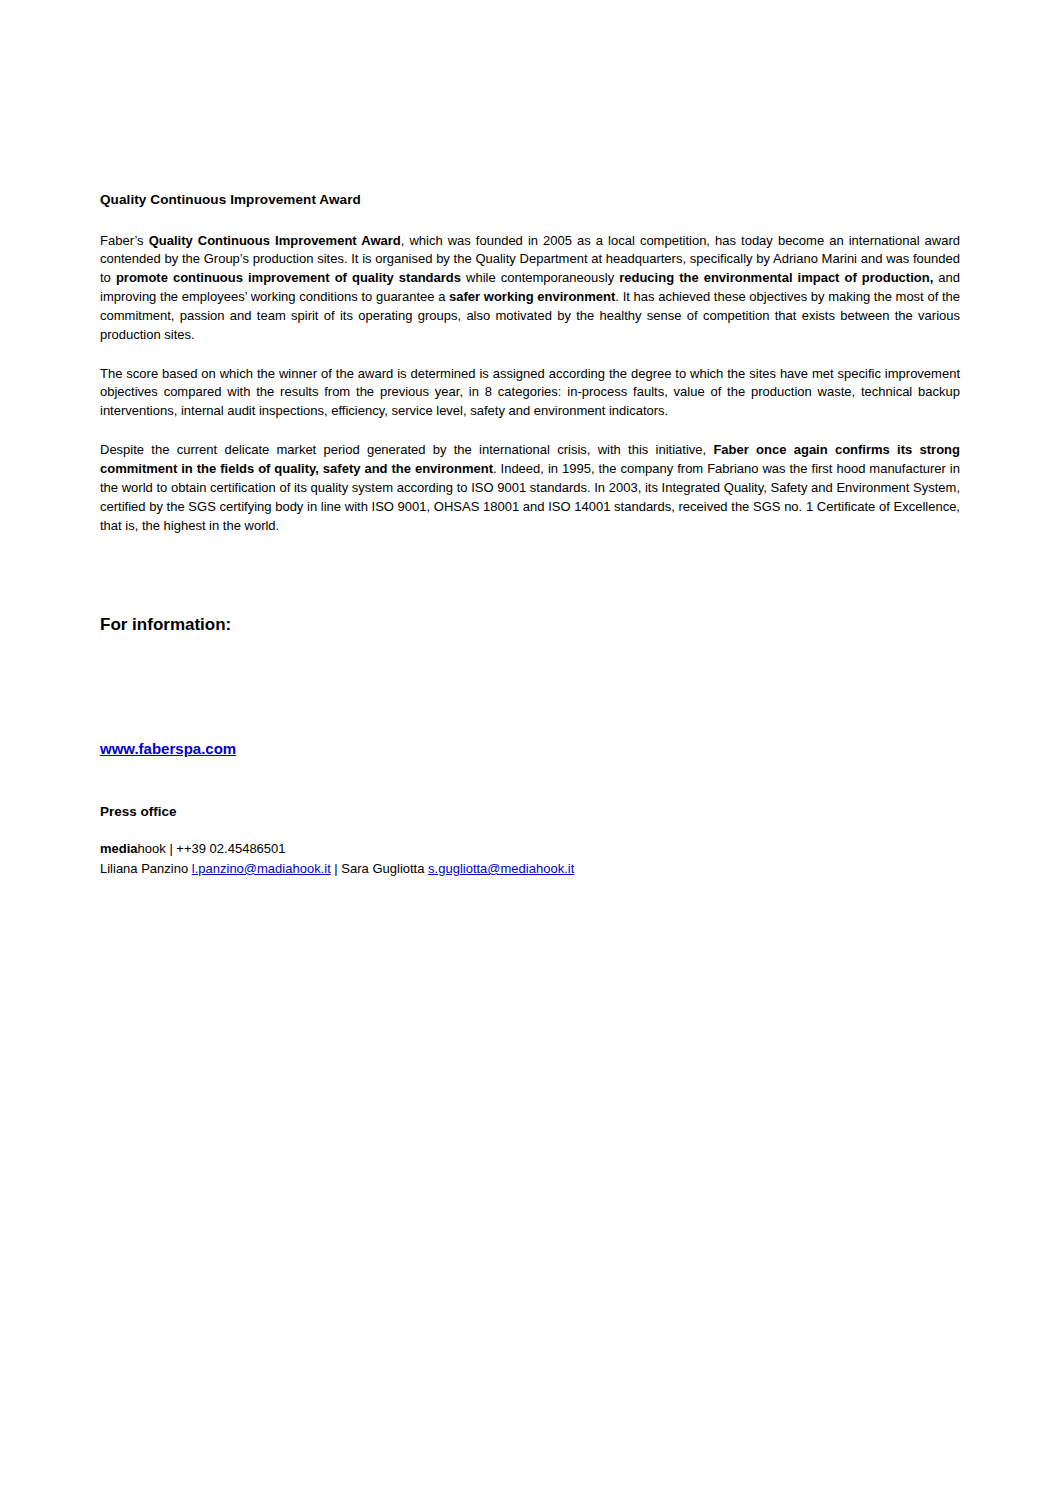Quality Continuous Improvement Award
Faber’s Quality Continuous Improvement Award, which was founded in 2005 as a local competition, has today become an international award contended by the Group’s production sites. It is organised by the Quality Department at headquarters, specifically by Adriano Marini and was founded to promote continuous improvement of quality standards while contemporaneously reducing the environmental impact of production, and improving the employees’ working conditions to guarantee a safer working environment. It has achieved these objectives by making the most of the commitment, passion and team spirit of its operating groups, also motivated by the healthy sense of competition that exists between the various production sites.
The score based on which the winner of the award is determined is assigned according the degree to which the sites have met specific improvement objectives compared with the results from the previous year, in 8 categories: in-process faults, value of the production waste, technical backup interventions, internal audit inspections, efficiency, service level, safety and environment indicators.
Despite the current delicate market period generated by the international crisis, with this initiative, Faber once again confirms its strong commitment in the fields of quality, safety and the environment. Indeed, in 1995, the company from Fabriano was the first hood manufacturer in the world to obtain certification of its quality system according to ISO 9001 standards. In 2003, its Integrated Quality, Safety and Environment System, certified by the SGS certifying body in line with ISO 9001, OHSAS 18001 and ISO 14001 standards, received the SGS no. 1 Certificate of Excellence, that is, the highest in the world.
For information:
www.faberspa.com
Press office
mediahook | ++39 02.45486501
Liliana Panzino l.panzino@madiahook.it | Sara Gugliotta s.gugliotta@mediahook.it